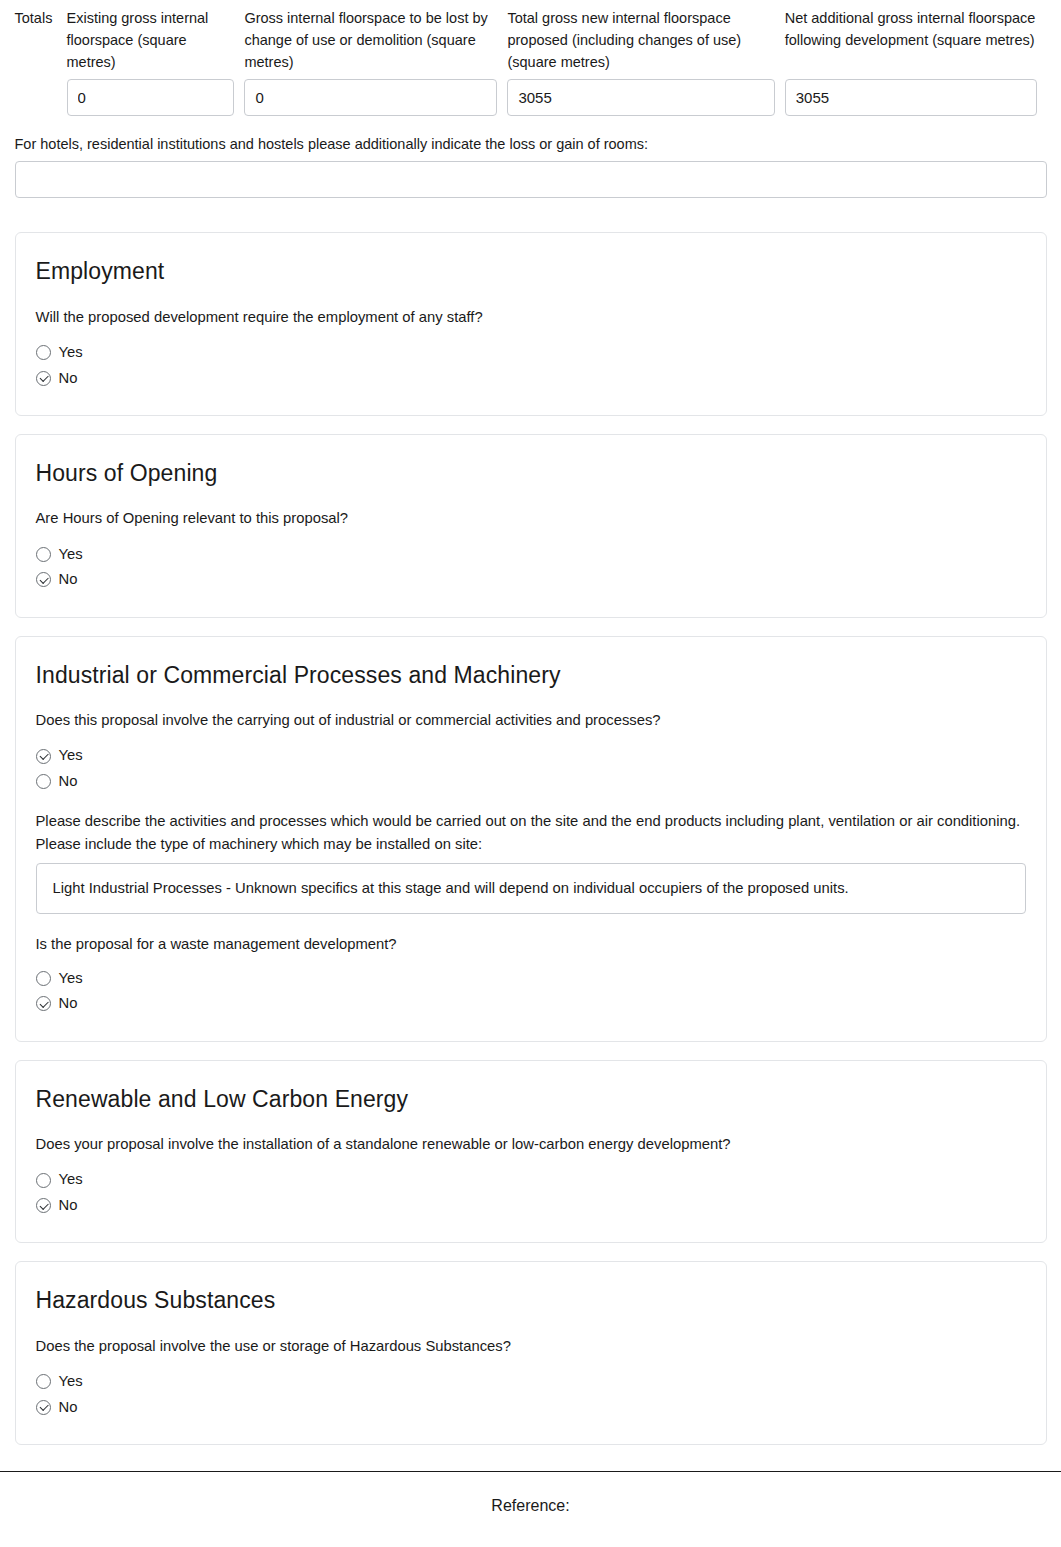| Totals | Existing gross internal floorspace (square metres) | Gross internal floorspace to be lost by change of use or demolition (square metres) | Total gross new internal floorspace proposed (including changes of use) (square metres) | Net additional gross internal floorspace following development (square metres) |
| --- | --- | --- | --- | --- |
For hotels, residential institutions and hostels please additionally indicate the loss or gain of rooms:
Employment
Will the proposed development require the employment of any staff?
Yes
No
Hours of Opening
Are Hours of Opening relevant to this proposal?
Yes
No
Industrial or Commercial Processes and Machinery
Does this proposal involve the carrying out of industrial or commercial activities and processes?
Yes
No
Please describe the activities and processes which would be carried out on the site and the end products including plant, ventilation or air conditioning. Please include the type of machinery which may be installed on site:
Light Industrial Processes - Unknown specifics at this stage and will depend on individual occupiers of the proposed units.
Is the proposal for a waste management development?
Yes
No
Renewable and Low Carbon Energy
Does your proposal involve the installation of a standalone renewable or low-carbon energy development?
Yes
No
Hazardous Substances
Does the proposal involve the use or storage of Hazardous Substances?
Yes
No
Reference: